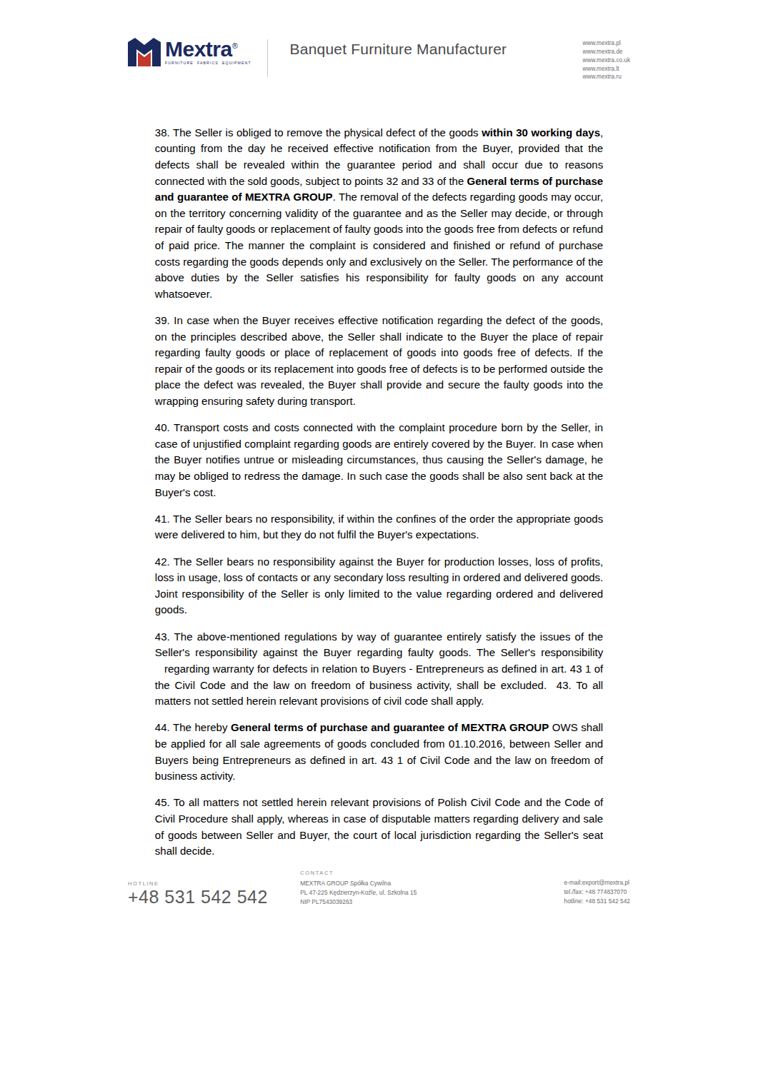Mextra®
FURNITURE FABRICS EQUIPMENT
Banquet Furniture Manufacturer
www.mextra.pl
www.mextra.de
www.mextra.co.uk
www.mextra.lt
www.mextra.ru
38. The Seller is obliged to remove the physical defect of the goods within 30 working days, counting from the day he received effective notification from the Buyer, provided that the defects shall be revealed within the guarantee period and shall occur due to reasons connected with the sold goods, subject to points 32 and 33 of the General terms of purchase and guarantee of MEXTRA GROUP. The removal of the defects regarding goods may occur, on the territory concerning validity of the guarantee and as the Seller may decide, or through repair of faulty goods or replacement of faulty goods into the goods free from defects or refund of paid price. The manner the complaint is considered and finished or refund of purchase costs regarding the goods depends only and exclusively on the Seller. The performance of the above duties by the Seller satisfies his responsibility for faulty goods on any account whatsoever.
39. In case when the Buyer receives effective notification regarding the defect of the goods, on the principles described above, the Seller shall indicate to the Buyer the place of repair regarding faulty goods or place of replacement of goods into goods free of defects. If the repair of the goods or its replacement into goods free of defects is to be performed outside the place the defect was revealed, the Buyer shall provide and secure the faulty goods into the wrapping ensuring safety during transport.
40. Transport costs and costs connected with the complaint procedure born by the Seller, in case of unjustified complaint regarding goods are entirely covered by the Buyer. In case when the Buyer notifies untrue or misleading circumstances, thus causing the Seller's damage, he may be obliged to redress the damage. In such case the goods shall be also sent back at the Buyer's cost.
41. The Seller bears no responsibility, if within the confines of the order the appropriate goods were delivered to him, but they do not fulfil the Buyer's expectations.
42. The Seller bears no responsibility against the Buyer for production losses, loss of profits, loss in usage, loss of contacts or any secondary loss resulting in ordered and delivered goods. Joint responsibility of the Seller is only limited to the value regarding ordered and delivered goods.
43. The above-mentioned regulations by way of guarantee entirely satisfy the issues of the Seller's responsibility against the Buyer regarding faulty goods. The Seller's responsibility regarding warranty for defects in relation to Buyers - Entrepreneurs as defined in art. 43 1 of the Civil Code and the law on freedom of business activity, shall be excluded. 43. To all matters not settled herein relevant provisions of civil code shall apply.
44. The hereby General terms of purchase and guarantee of MEXTRA GROUP OWS shall be applied for all sale agreements of goods concluded from 01.10.2016, between Seller and Buyers being Entrepreneurs as defined in art. 43 1 of Civil Code and the law on freedom of business activity.
45. To all matters not settled herein relevant provisions of Polish Civil Code and the Code of Civil Procedure shall apply, whereas in case of disputable matters regarding delivery and sale of goods between Seller and Buyer, the court of local jurisdiction regarding the Seller's seat shall decide.
HOTLINE
+48 531 542 542
CONTACT
MEXTRA GROUP Spółka Cywilna
PL 47-225 Kędzierzyn-Koźle, ul. Szkolna 15
NIP PL7543039263
e-mail:export@mextra.pl
tel./fax: +48 774837070
hotline: +48 531 542 542